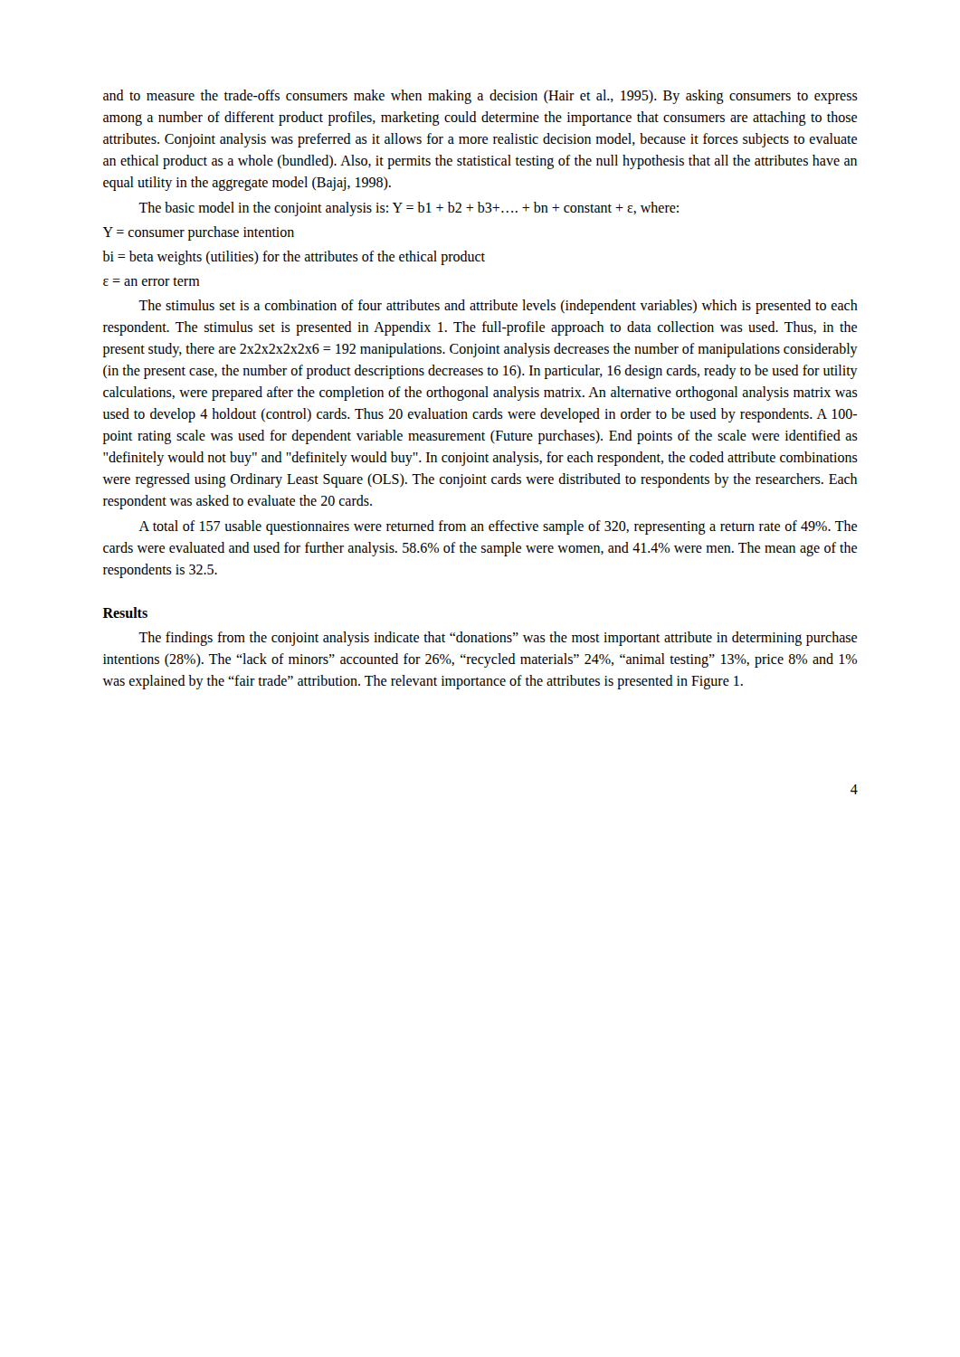and to measure the trade-offs consumers make when making a decision (Hair et al., 1995). By asking consumers to express among a number of different product profiles, marketing could determine the importance that consumers are attaching to those attributes. Conjoint analysis was preferred as it allows for a more realistic decision model, because it forces subjects to evaluate an ethical product as a whole (bundled). Also, it permits the statistical testing of the null hypothesis that all the attributes have an equal utility in the aggregate model (Bajaj, 1998).
The basic model in the conjoint analysis is: Y = b1 + b2 + b3+…. + bn + constant + ε, where:
Y = consumer purchase intention
bi = beta weights (utilities) for the attributes of the ethical product
ε = an error term
The stimulus set is a combination of four attributes and attribute levels (independent variables) which is presented to each respondent. The stimulus set is presented in Appendix 1. The full-profile approach to data collection was used. Thus, in the present study, there are 2x2x2x2x2x6 = 192 manipulations. Conjoint analysis decreases the number of manipulations considerably (in the present case, the number of product descriptions decreases to 16). In particular, 16 design cards, ready to be used for utility calculations, were prepared after the completion of the orthogonal analysis matrix. An alternative orthogonal analysis matrix was used to develop 4 holdout (control) cards. Thus 20 evaluation cards were developed in order to be used by respondents. A 100-point rating scale was used for dependent variable measurement (Future purchases). End points of the scale were identified as "definitely would not buy" and "definitely would buy". In conjoint analysis, for each respondent, the coded attribute combinations were regressed using Ordinary Least Square (OLS). The conjoint cards were distributed to respondents by the researchers. Each respondent was asked to evaluate the 20 cards.
A total of 157 usable questionnaires were returned from an effective sample of 320, representing a return rate of 49%. The cards were evaluated and used for further analysis. 58.6% of the sample were women, and 41.4% were men. The mean age of the respondents is 32.5.
Results
The findings from the conjoint analysis indicate that “donations” was the most important attribute in determining purchase intentions (28%). The “lack of minors” accounted for 26%, “recycled materials” 24%, “animal testing” 13%, price 8% and 1% was explained by the “fair trade” attribution. The relevant importance of the attributes is presented in Figure 1.
4